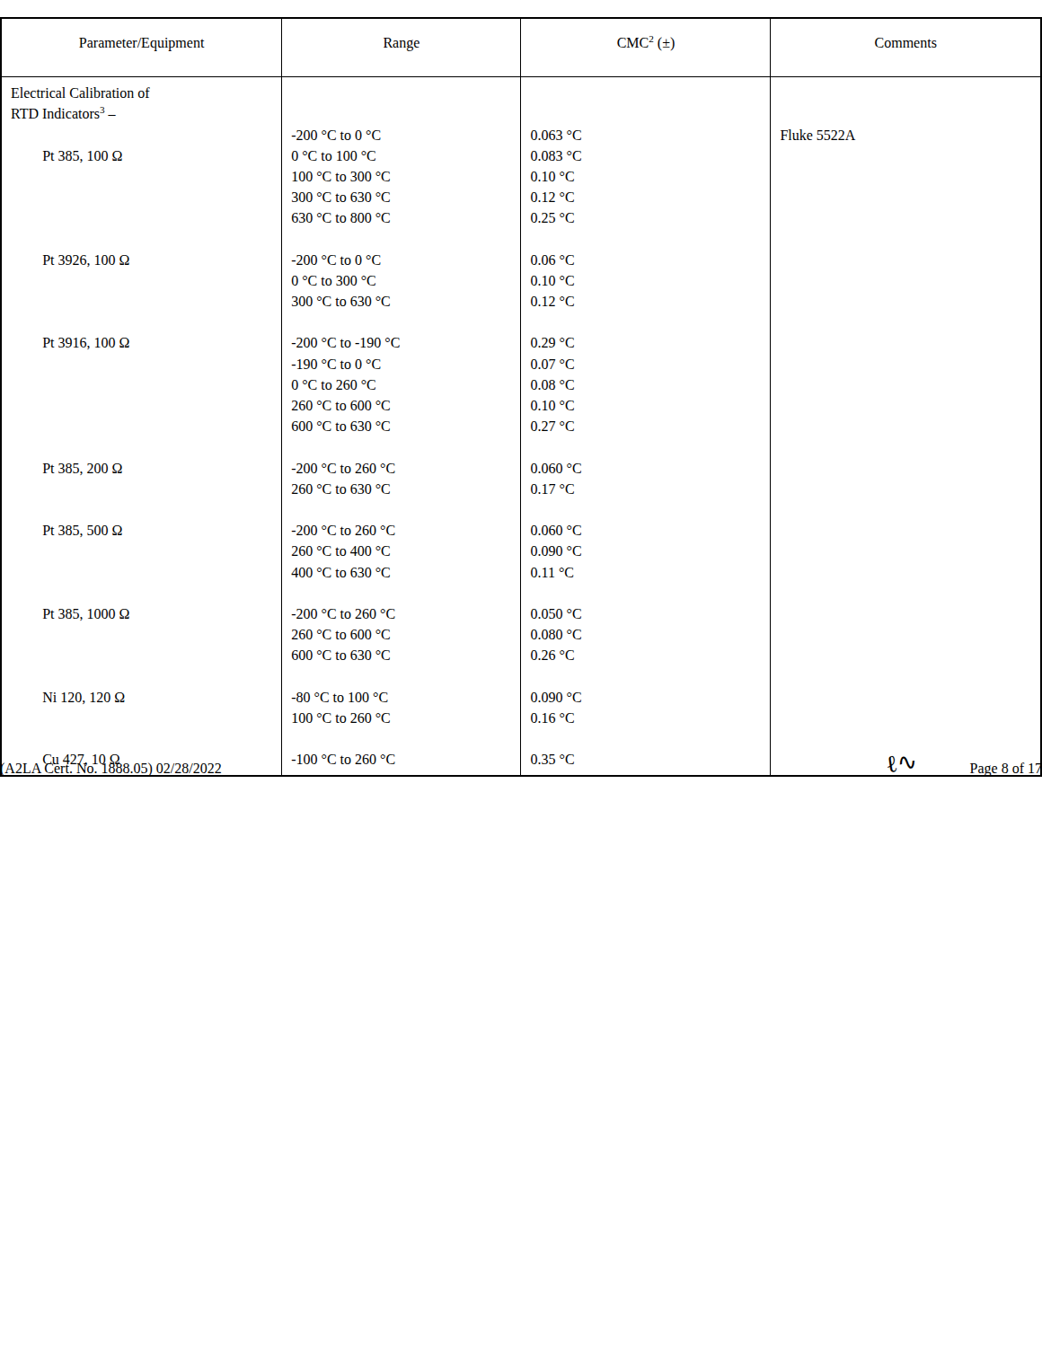| Parameter/Equipment | Range | CMC 2 (±) | Comments |
| --- | --- | --- | --- |
| Electrical Calibration of RTD Indicators 3 – Pt 385, 100 Ω Pt 3926, 100 Ω Pt 3916, 100 Ω Pt 385, 200 Ω Pt 385, 500 Ω Pt 385, 1000 Ω Ni 120, 120 Ω Cu 427, 10 Ω | -200 °C to 0 °C 0 °C to 100 °C 100 °C to 300 °C 300 °C to 630 °C 630 °C to 800 °C -200 °C to 0 °C 0 °C to 300 °C 300 °C to 630 °C -200 °C to -190 °C -190 °C to 0 °C 0 °C to 260 °C 260 °C to 600 °C 600 °C to 630 °C -200 °C to 260 °C 260 °C to 630 °C -200 °C to 260 °C 260 °C to 400 °C 400 °C to 630 °C -200 °C to 260 °C 260 °C to 600 °C 600 °C to 630 °C -80 °C to 100 °C 100 °C to 260 °C -100 °C to 260 °C | 0.063 °C 0.083 °C 0.10 °C 0.12 °C 0.25 °C 0.06 °C 0.10 °C 0.12 °C 0.29 °C 0.07 °C 0.08 °C 0.10 °C 0.27 °C 0.060 °C 0.17 °C 0.060 °C 0.090 °C 0.11 °C 0.050 °C 0.080 °C 0.26 °C 0.090 °C 0.16 °C 0.35 °C | Fluke 5522A |
(A2LA Cert. No. 1888.05) 02/28/2022
ℓ∿
Page 8 of 17